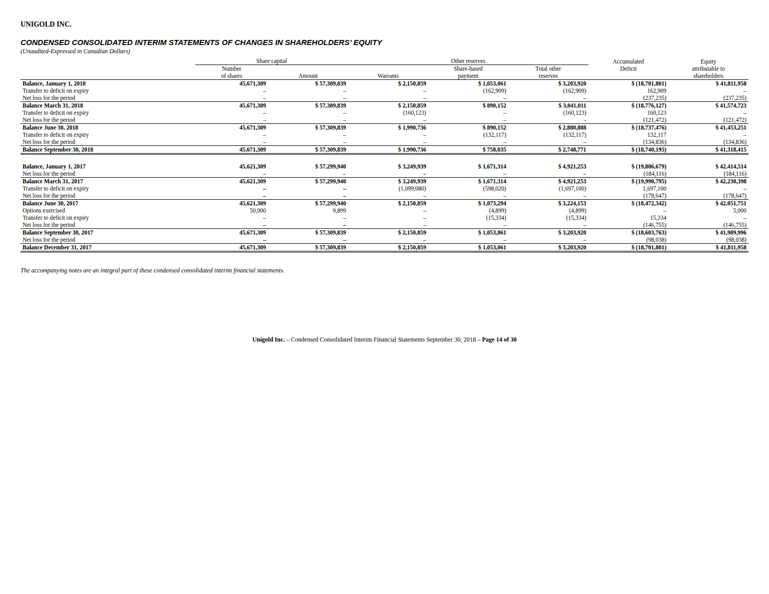UNIGOLD INC.
CONDENSED CONSOLIDATED INTERIM STATEMENTS OF CHANGES IN SHAREHOLDERS’ EQUITY
(Unaudited-Expressed in Canadian Dollars)
| | Share capital | Other reserves | Accumulated | Equity |
| --- | --- | --- | --- | --- |
| | Number | | | Share-based | Total other | Deficit | attributable to |
| | of shares | Amount | Warrants | payment | reserves | | shareholders |
| Balance, January 1, 2018 | 45,671,309 | $ 57,309,839 | $ 2,150,859 | $ 1,053,061 | $ 3,203,920 | $ (18,701,801) | $ 41,811,958 |
| Transfer to deficit on expiry | – | – | – | (162,909) | (162,909) | 162,909 | – |
| Net loss for the period | – | – | – | – | – | (237,235) | (237,235) |
| Balance March 31, 2018 | 45,671,309 | $ 57,309,839 | $ 2,150,859 | $ 890,152 | $ 3,041,011 | $ (18,776,127) | $ 41,574,723 |
| Transfer to deficit on expiry | – | – | (160,123) | – | (160,123) | 160,123 | – |
| Net loss for the period | – | – | – | – | - | (121,472) | (121,472) |
| Balance June 30, 2018 | 45,671,309 | $ 57,309,839 | $ 1,990,736 | $ 890,152 | $ 2,880,888 | $ (18,737,476) | $ 41,453,251 |
| Transfer to deficit on expiry | – | – | – | (132,117) | (132,117) | 132,117 | – |
| Net loss for the period | – | – | – | – | – | (134,836) | (134,836) |
| Balance September 30, 2018 | 45,671,309 | $ 57,309,839 | $ 1,990,736 | $ 758,035 | $ 2,748,771 | $ (18,740,195) | $ 41,318,415 |
| Balance, January 1, 2017 | 45,621,309 | $ 57,299,940 | $ 3,249,939 | $ 1,671,314 | $ 4,921,253 | $ (19,806,679) | $ 42,414,514 |
| Net loss for the period | – | – | – | – | – | (184,116) | (184,116) |
| Balance March 31, 2017 | 45,621,309 | $ 57,299,940 | $ 3,249,939 | $ 1,671,314 | $ 4,921,253 | $ (19,990,795) | $ 42,230,398 |
| Transfer to deficit on expiry | – | – | (1,099,080) | (598,020) | (1,697,100) | 1,697,100 | – |
| Net loss for the period | – | – | – | – | – | (178,647) | (178,647) |
| Balance June 30, 2017 | 45,621,309 | $ 57,299,940 | $ 2,150,859 | $ 1,073,294 | $ 3,224,153 | $ (18,472,342) | $ 42,051,751 |
| Options exercised | 50,000 | 9,899 | – | (4,899) | (4,899) | – | 5,000 |
| Transfer to deficit on expiry | – | – | – | (15,334) | (15,334) | 15,334 | – |
| Net loss for the period | – | – | – | – | – | (146,755) | (146,755) |
| Balance September 30, 2017 | 45,671,309 | $ 57,309,839 | $ 2,150,859 | $ 1,053,061 | $ 3,203,920 | $ (18,603,763) | $ 41,909,996 |
| Net loss for the period | – | – | – | – | – | (98,038) | (98,038) |
| Balance December 31, 2017 | 45,671,309 | $ 57,309,839 | $ 2,150,859 | $ 1,053,061 | $ 3,203,920 | $ (18,701,801) | $ 41,811,958 |
The accompanying notes are an integral part of these condensed consolidated interim financial statements.
Unigold Inc. – Condensed Consolidated Interim Financial Statements September 30, 2018 – Page 14 of 30